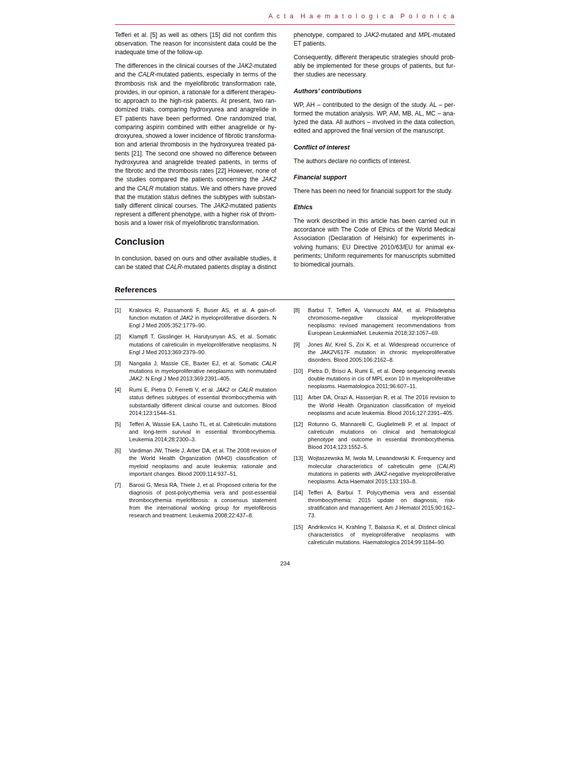A c t a H a e m a t o l o g i c a P o l o n i c a
Tefferi et al. [5] as well as others [15] did not confirm this observation. The reason for inconsistent data could be the inadequate time of the follow-up.
The differences in the clinical courses of the JAK2-mutated and the CALR-mutated patients, especially in terms of the thrombosis risk and the myelofibrotic transformation rate, provides, in our opinion, a rationale for a different therapeutic approach to the high-risk patients. At present, two randomized trials, comparing hydroxyurea and anagrelide in ET patients have been performed. One randomized trial, comparing aspirin combined with either anagrelide or hydroxyurea, showed a lower incidence of fibrotic transformation and arterial thrombosis in the hydroxyurea treated patients [21]. The second one showed no difference between hydroxyurea and anagrelide treated patients, in terms of the fibrotic and the thrombosis rates [22] However, none of the studies compared the patients concerning the JAK2 and the CALR mutation status. We and others have proved that the mutation status defines the subtypes with substantially different clinical courses. The JAK2-mutated patients represent a different phenotype, with a higher risk of thrombosis and a lower risk of myelofibrotic transformation.
Conclusion
In conclusion, based on ours and other available studies, it can be stated that CALR-mutated patients display a distinct phenotype, compared to JAK2-mutated and MPL-mutated ET patients.
Consequently, different therapeutic strategies should probably be implemented for these groups of patients, but further studies are necessary.
Authors’ contributions
WP, AH – contributed to the design of the study. AL – performed the mutation analysis. WP, AM, MB, AL, MC – analyzed the data. All authors – involved in the data collection, edited and approved the final version of the manuscript.
Conflict of interest
The authors declare no conflicts of interest.
Financial support
There has been no need for financial support for the study.
Ethics
The work described in this article has been carried out in accordance with The Code of Ethics of the World Medical Association (Declaration of Helsinki) for experiments involving humans; EU Directive 2010/63/EU for animal experiments; Uniform requirements for manuscripts submitted to biomedical journals.
References
[1] Kralovics R, Passamonti F, Buser AS, et al. A gain-of-function mutation of JAK2 in myeloproliferative disorders. N Engl J Med 2005;352:1779–90.
[2] Klampfl T, Gisslinger H, Harutyunyan AS, et al. Somatic mutations of calreticulin in myeloproliferative neoplasms. N Engl J Med 2013;369:2379–90.
[3] Nangalia J, Massie CE, Baxter EJ, et al. Somatic CALR mutations in myeloproliferative neoplasms with nonmutated JAK2. N Engl J Med 2013;369:2391–405.
[4] Rumi E, Pietra D, Ferretti V, et al. JAK2 or CALR mutation status defines subtypes of essential thrombocythemia with substantially different clinical course and outcomes. Blood 2014;123:1544–51.
[5] Tefferi A, Wassie EA, Lasho TL, et al. Calreticulin mutations and long-term survival in essential thrombocythemia. Leukemia 2014;28:2300–3.
[6] Vardiman JW, Thiele J, Arber DA, et al. The 2008 revision of the World Health Organization (WHO) classification of myeloid neoplasms and acute leukemia: rationale and important changes. Blood 2009;114:937–51.
[7] Barosi G, Mesa RA, Thiele J, et al. Proposed criteria for the diagnosis of post-polycythemia vera and post-essential thrombocythemia myelofibrosis: a consensus statement from the international working group for myelofibrosis research and treatment. Leukemia 2008;22:437–8.
[8] Barbui T, Tefferi A, Vannucchi AM, et al. Philadelphia chromosome-negative classical myeloproliferative neoplasms: revised management recommendations from European LeukemiaNet. Leukemia 2018;32:1057–69.
[9] Jones AV, Kreil S, Zoi K, et al. Widespread occurrence of the JAK2 V617F mutation in chronic myeloproliferative disorders. Blood 2005;106:2162–8.
[10] Pietra D, Brisci A, Rumi E, et al. Deep sequencing reveals double mutations in cis of MPL exon 10 in myeloproliferative neoplasms. Haematologica 2011;96:607–11.
[11] Arber DA, Orazi A, Hasserjian R, et al. The 2016 revision to the World Health Organization classification of myeloid neoplasms and acute leukemia. Blood 2016;127:2391–405.
[12] Rotunno G, Mannarelli C, Guglielmelli P, et al. Impact of calreticulin mutations on clinical and hematological phenotype and outcome in essential thrombocythemia. Blood 2014;123:1552–5.
[13] Wojtaszewska M, Iwoła M, Lewandowski K. Frequency and molecular characteristics of calreticulin gene (CALR) mutations in patients with JAK2-negative myeloproliferative neoplasms. Acta Haematol 2015;133:193–8.
[14] Tefferi A, Barbui T. Polycythemia vera and essential thrombocythemia: 2015 update on diagnosis, risk-stratification and management. Am J Hematol 2015;90:162–73.
[15] Andrikovics H, Krahling T, Balassa K, et al. Distinct clinical characteristics of myeloproliferative neoplasms with calreticulin mutations. Haematologica 2014;99:1184–90.
234